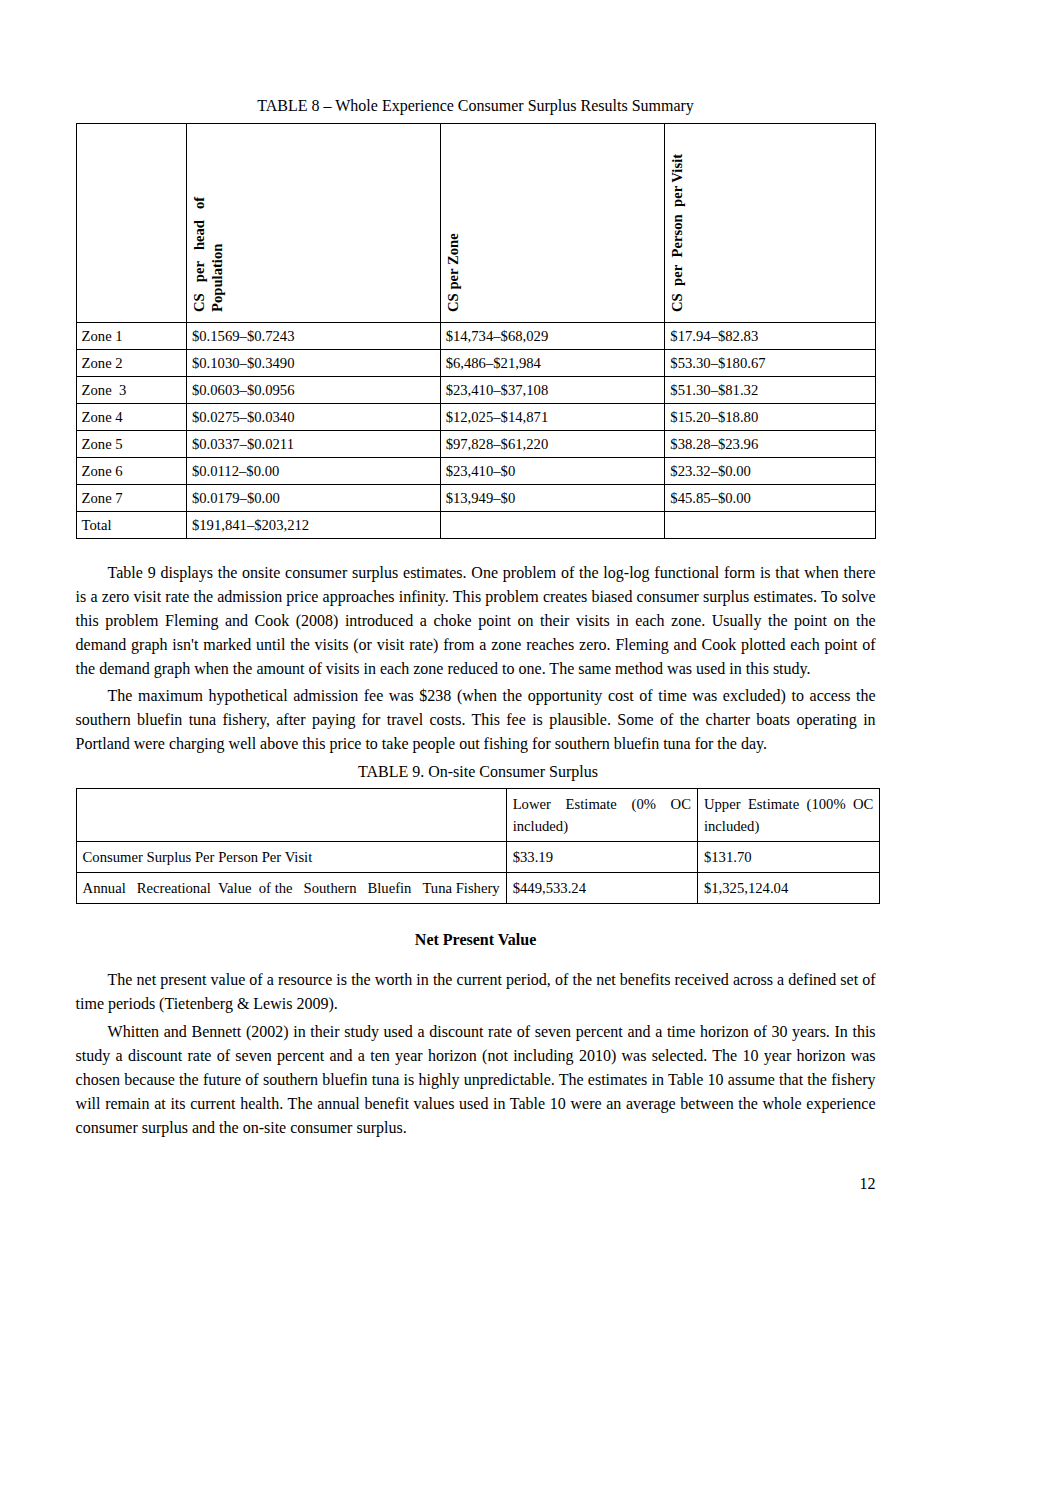TABLE 8 – Whole Experience Consumer Surplus Results Summary
| | CS per head of Population | CS per Zone | CS per Person per Visit |
| --- | --- | --- | --- |
| Zone 1 | $0.1569–$0.7243 | $14,734–$68,029 | $17.94–$82.83 |
| Zone 2 | $0.1030–$0.3490 | $6,486–$21,984 | $53.30–$180.67 |
| Zone 3 | $0.0603–$0.0956 | $23,410–$37,108 | $51.30–$81.32 |
| Zone 4 | $0.0275–$0.0340 | $12,025–$14,871 | $15.20–$18.80 |
| Zone 5 | $0.0337–$0.0211 | $97,828–$61,220 | $38.28–$23.96 |
| Zone 6 | $0.0112–$0.00 | $23,410–$0 | $23.32–$0.00 |
| Zone 7 | $0.0179–$0.00 | $13,949–$0 | $45.85–$0.00 |
| Total | $191,841–$203,212 | | |
Table 9 displays the onsite consumer surplus estimates. One problem of the log-log functional form is that when there is a zero visit rate the admission price approaches infinity. This problem creates biased consumer surplus estimates. To solve this problem Fleming and Cook (2008) introduced a choke point on their visits in each zone. Usually the point on the demand graph isn't marked until the visits (or visit rate) from a zone reaches zero. Fleming and Cook plotted each point of the demand graph when the amount of visits in each zone reduced to one. The same method was used in this study.
The maximum hypothetical admission fee was $238 (when the opportunity cost of time was excluded) to access the southern bluefin tuna fishery, after paying for travel costs. This fee is plausible. Some of the charter boats operating in Portland were charging well above this price to take people out fishing for southern bluefin tuna for the day.
TABLE 9. On-site Consumer Surplus
| | Lower Estimate (0% OC included) | Upper Estimate (100% OC included) |
| --- | --- | --- |
| Consumer Surplus Per Person Per Visit | $33.19 | $131.70 |
| Annual Recreational Value of the Southern Bluefin Tuna Fishery | $449,533.24 | $1,325,124.04 |
Net Present Value
The net present value of a resource is the worth in the current period, of the net benefits received across a defined set of time periods (Tietenberg & Lewis 2009).
Whitten and Bennett (2002) in their study used a discount rate of seven percent and a time horizon of 30 years. In this study a discount rate of seven percent and a ten year horizon (not including 2010) was selected. The 10 year horizon was chosen because the future of southern bluefin tuna is highly unpredictable. The estimates in Table 10 assume that the fishery will remain at its current health. The annual benefit values used in Table 10 were an average between the whole experience consumer surplus and the on-site consumer surplus.
12